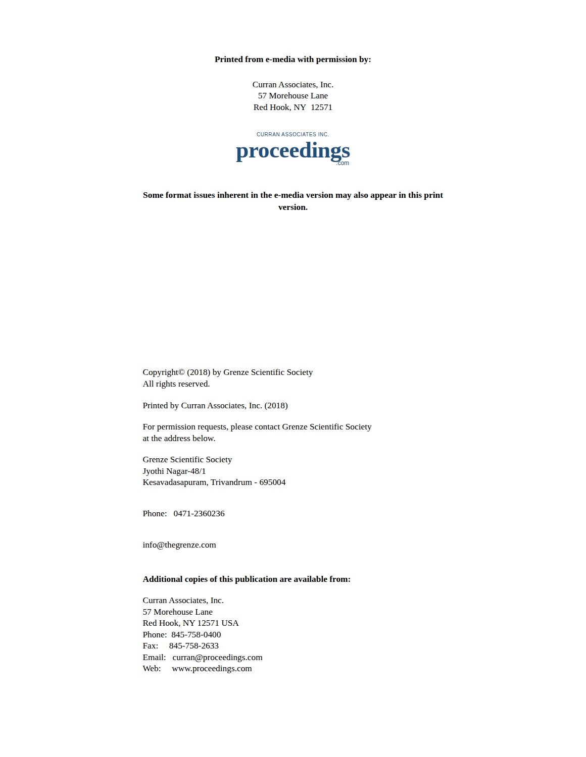Printed from e-media with permission by:
Curran Associates, Inc.
57 Morehouse Lane
Red Hook, NY 12571
CURRAN ASSOCIATES INC. proceedings .com
Some format issues inherent in the e-media version may also appear in this print version.
Copyright© (2018) by Grenze Scientific Society
All rights reserved.
Printed by Curran Associates, Inc. (2018)
For permission requests, please contact Grenze Scientific Society
at the address below.
Grenze Scientific Society
Jyothi Nagar-48/1
Kesavadasapuram, Trivandrum - 695004
Phone: 0471-2360236
info@thegrenze.com
Additional copies of this publication are available from:
Curran Associates, Inc.
57 Morehouse Lane
Red Hook, NY 12571 USA
Phone: 845-758-0400
Fax: 845-758-2633
Email: curran@proceedings.com
Web: www.proceedings.com